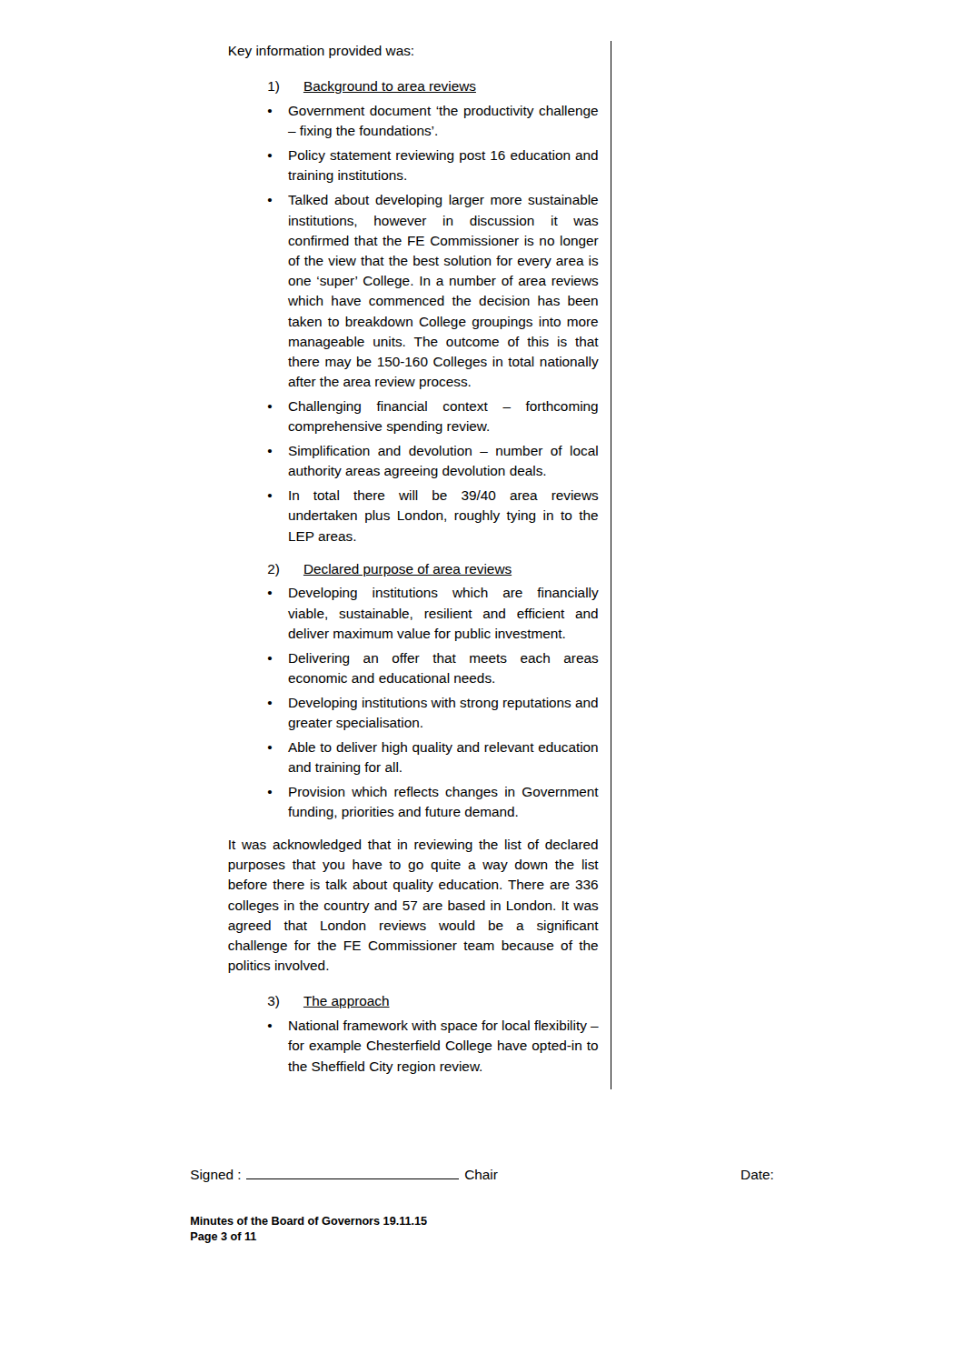Key information provided was:
1) Background to area reviews
Government document ‘the productivity challenge – fixing the foundations’.
Policy statement reviewing post 16 education and training institutions.
Talked about developing larger more sustainable institutions, however in discussion it was confirmed that the FE Commissioner is no longer of the view that the best solution for every area is one ‘super’ College. In a number of area reviews which have commenced the decision has been taken to breakdown College groupings into more manageable units. The outcome of this is that there may be 150-160 Colleges in total nationally after the area review process.
Challenging financial context – forthcoming comprehensive spending review.
Simplification and devolution – number of local authority areas agreeing devolution deals.
In total there will be 39/40 area reviews undertaken plus London, roughly tying in to the LEP areas.
2) Declared purpose of area reviews
Developing institutions which are financially viable, sustainable, resilient and efficient and deliver maximum value for public investment.
Delivering an offer that meets each areas economic and educational needs.
Developing institutions with strong reputations and greater specialisation.
Able to deliver high quality and relevant education and training for all.
Provision which reflects changes in Government funding, priorities and future demand.
It was acknowledged that in reviewing the list of declared purposes that you have to go quite a way down the list before there is talk about quality education. There are 336 colleges in the country and 57 are based in London. It was agreed that London reviews would be a significant challenge for the FE Commissioner team because of the politics involved.
3) The approach
National framework with space for local flexibility – for example Chesterfield College have opted-in to the Sheffield City region review.
Signed : Chair Date:
Minutes of the Board of Governors 19.11.15
Page 3 of 11